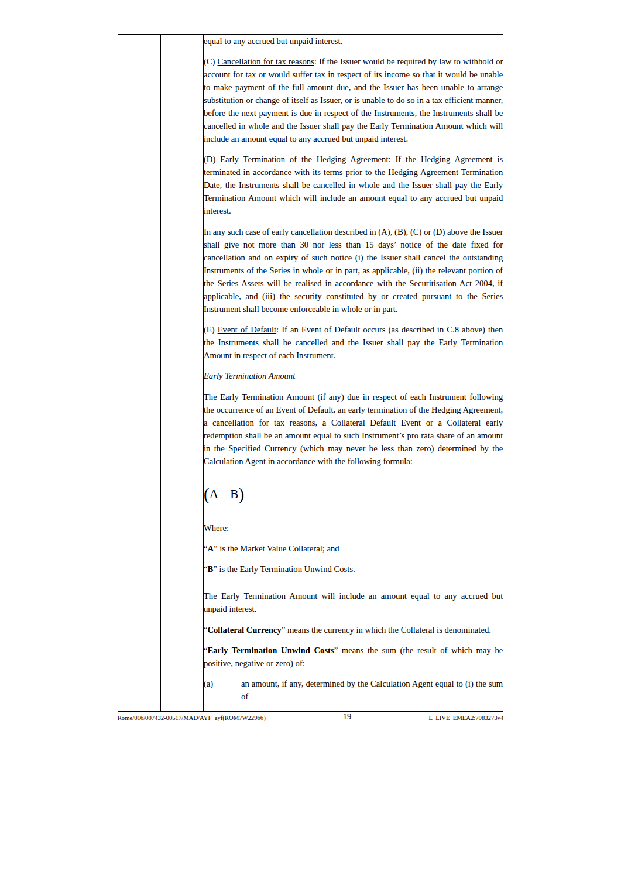| | | equal to any accrued but unpaid interest. (C) Cancellation for tax reasons : If the Issuer would be required by law to withhold or account for tax or would suffer tax in respect of its income so that it would be unable to make payment of the full amount due, and the Issuer has been unable to arrange substitution or change of itself as Issuer, or is unable to do so in a tax efficient manner, before the next payment is due in respect of the Instruments, the Instruments shall be cancelled in whole and the Issuer shall pay the Early Termination Amount which will include an amount equal to any accrued but unpaid interest. (D) Early Termination of the Hedging Agreement : If the Hedging Agreement is terminated in accordance with its terms prior to the Hedging Agreement Termination Date, the Instruments shall be cancelled in whole and the Issuer shall pay the Early Termination Amount which will include an amount equal to any accrued but unpaid interest. In any such case of early cancellation described in (A), (B), (C) or (D) above the Issuer shall give not more than 30 nor less than 15 days’ notice of the date fixed for cancellation and on expiry of such notice (i) the Issuer shall cancel the outstanding Instruments of the Series in whole or in part, as applicable, (ii) the relevant portion of the Series Assets will be realised in accordance with the Securitisation Act 2004, if applicable, and (iii) the security constituted by or created pursuant to the Series Instrument shall become enforceable in whole or in part. (E) Event of Default : If an Event of Default occurs (as described in C.8 above) then the Instruments shall be cancelled and the Issuer shall pay the Early Termination Amount in respect of each Instrument. Early Termination Amount The Early Termination Amount (if any) due in respect of each Instrument following the occurrence of an Event of Default, an early termination of the Hedging Agreement, a cancellation for tax reasons, a Collateral Default Event or a Collateral early redemption shall be an amount equal to such Instrument’s pro rata share of an amount in the Specified Currency (which may never be less than zero) determined by the Calculation Agent in accordance with the following formula: ( A – B ) Where: “ A ” is the Market Value Collateral; and “ B ” is the Early Termination Unwind Costs. The Early Termination Amount will include an amount equal to any accrued but unpaid interest. “ Collateral Currency ” means the currency in which the Collateral is denominated. “ Early Termination Unwind Costs ” means the sum (the result of which may be positive, negative or zero) of: (a) an amount, if any, determined by the Calculation Agent equal to (i) the sum of |
Rome/016/007432-00517/MAD/AYF ayf(ROM7W22966)
19
L_LIVE_EMEA2:7083273v4